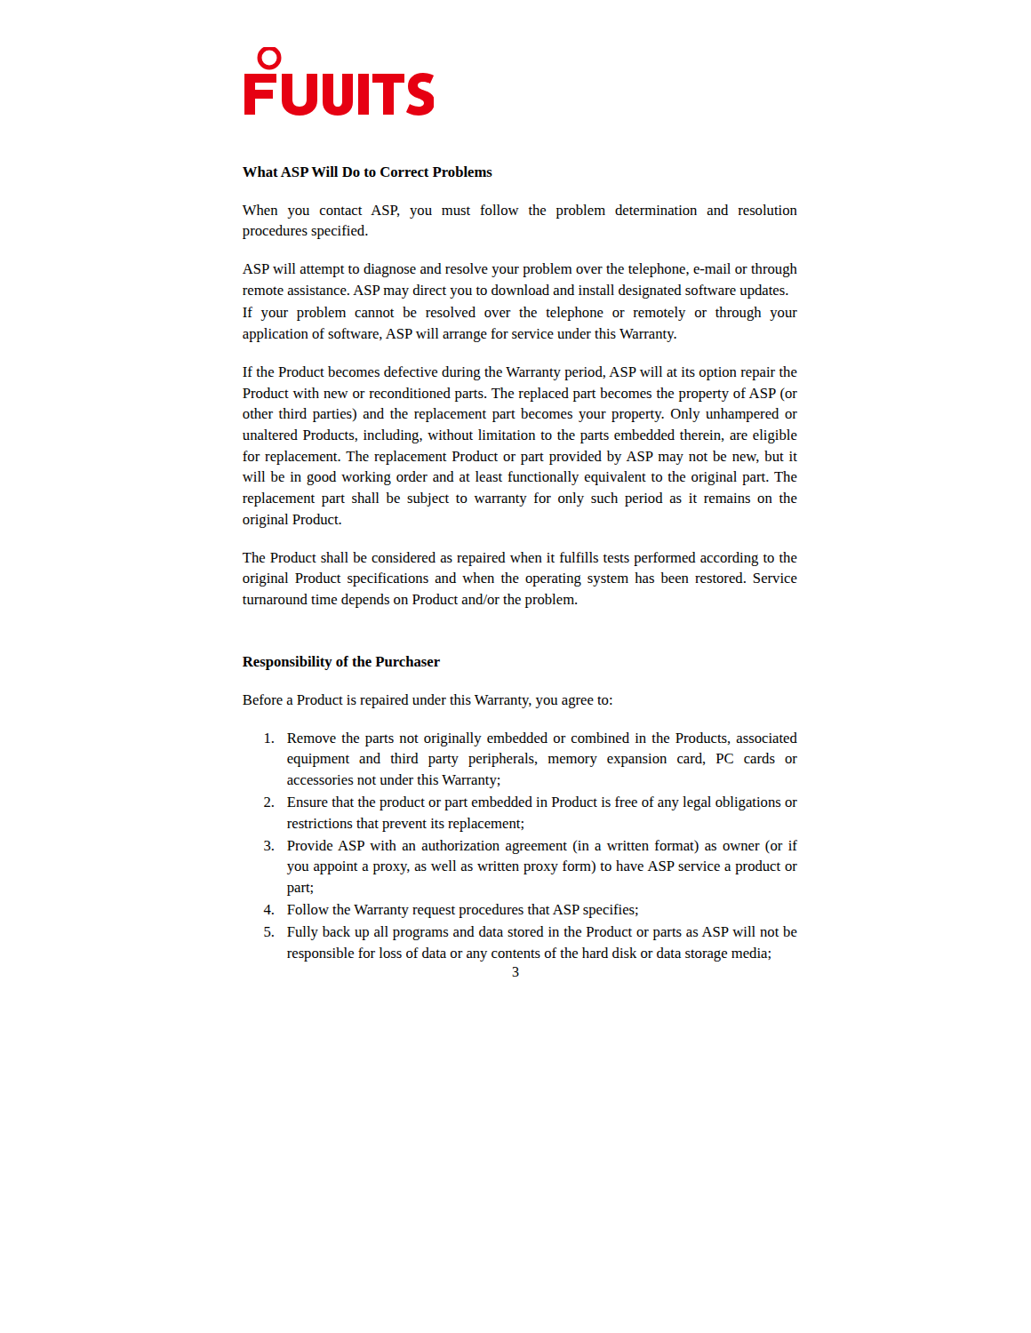What ASP Will Do to Correct Problems
When you contact ASP, you must follow the problem determination and resolution procedures specified.
ASP will attempt to diagnose and resolve your problem over the telephone, e-mail or through remote assistance. ASP may direct you to download and install designated software updates.
If your problem cannot be resolved over the telephone or remotely or through your application of software, ASP will arrange for service under this Warranty.
If the Product becomes defective during the Warranty period, ASP will at its option repair the Product with new or reconditioned parts. The replaced part becomes the property of ASP (or other third parties) and the replacement part becomes your property. Only unhampered or unaltered Products, including, without limitation to the parts embedded therein, are eligible for replacement. The replacement Product or part provided by ASP may not be new, but it will be in good working order and at least functionally equivalent to the original part. The replacement part shall be subject to warranty for only such period as it remains on the original Product.
The Product shall be considered as repaired when it fulfills tests performed according to the original Product specifications and when the operating system has been restored. Service turnaround time depends on Product and/or the problem.
Responsibility of the Purchaser
Before a Product is repaired under this Warranty, you agree to:
Remove the parts not originally embedded or combined in the Products, associated equipment and third party peripherals, memory expansion card, PC cards or accessories not under this Warranty;
Ensure that the product or part embedded in Product is free of any legal obligations or restrictions that prevent its replacement;
Provide ASP with an authorization agreement (in a written format) as owner (or if you appoint a proxy, as well as written proxy form) to have ASP service a product or part;
Follow the Warranty request procedures that ASP specifies;
Fully back up all programs and data stored in the Product or parts as ASP will not be responsible for loss of data or any contents of the hard disk or data storage media;
3